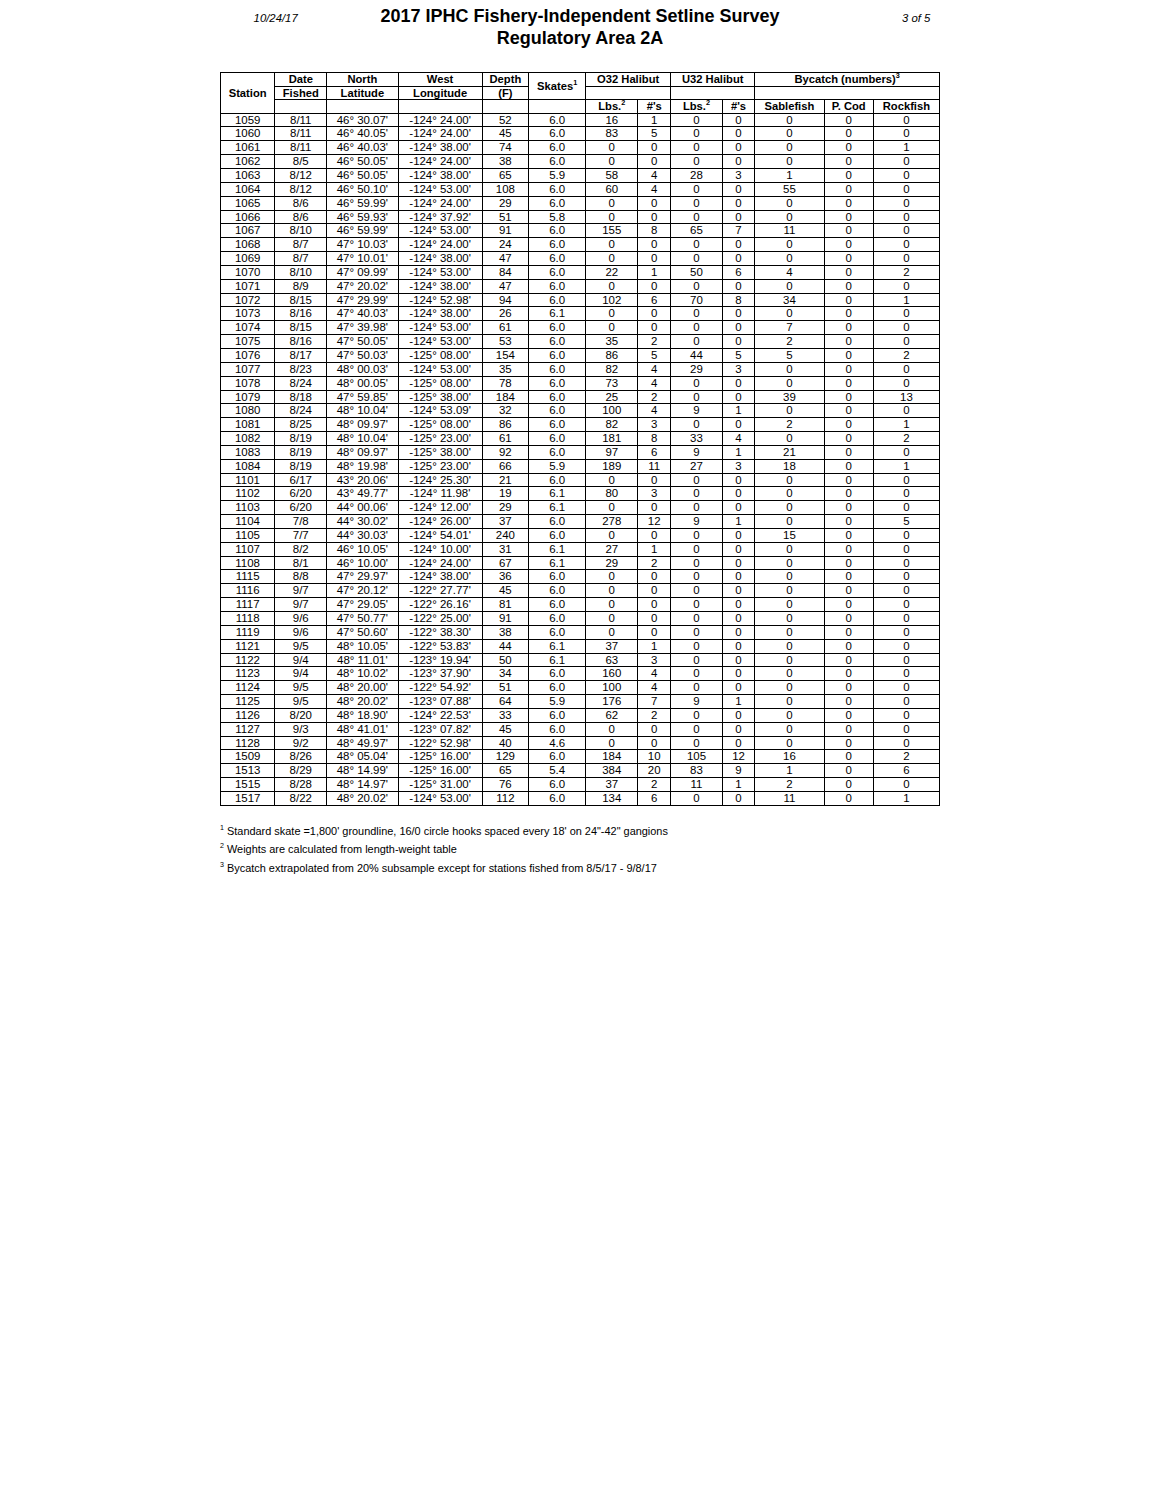10/24/17
3 of 5
2017 IPHC Fishery-Independent Setline Survey
Regulatory Area 2A
| Station | Date | North | West | Depth | Skates 1 | O32 Halibut | U32 Halibut | Bycatch (numbers) 3 |
| --- | --- | --- | --- | --- | --- | --- | --- | --- |
| Fished | Latitude | Longitude | (F) | | | |
| | | | | | Lbs. 2 | #'s | Lbs. 2 | #'s | Sablefish | P. Cod | Rockfish |
| 1059 | 8/11 | 46° 30.07' | -124° 24.00' | 52 | 6.0 | 16 | 1 | 0 | 0 | 0 | 0 | 0 |
| 1060 | 8/11 | 46° 40.05' | -124° 24.00' | 45 | 6.0 | 83 | 5 | 0 | 0 | 0 | 0 | 0 |
| 1061 | 8/11 | 46° 40.03' | -124° 38.00' | 74 | 6.0 | 0 | 0 | 0 | 0 | 0 | 0 | 1 |
| 1062 | 8/5 | 46° 50.05' | -124° 24.00' | 38 | 6.0 | 0 | 0 | 0 | 0 | 0 | 0 | 0 |
| 1063 | 8/12 | 46° 50.05' | -124° 38.00' | 65 | 5.9 | 58 | 4 | 28 | 3 | 1 | 0 | 0 |
| 1064 | 8/12 | 46° 50.10' | -124° 53.00' | 108 | 6.0 | 60 | 4 | 0 | 0 | 55 | 0 | 0 |
| 1065 | 8/6 | 46° 59.99' | -124° 24.00' | 29 | 6.0 | 0 | 0 | 0 | 0 | 0 | 0 | 0 |
| 1066 | 8/6 | 46° 59.93' | -124° 37.92' | 51 | 5.8 | 0 | 0 | 0 | 0 | 0 | 0 | 0 |
| 1067 | 8/10 | 46° 59.99' | -124° 53.00' | 91 | 6.0 | 155 | 8 | 65 | 7 | 11 | 0 | 0 |
| 1068 | 8/7 | 47° 10.03' | -124° 24.00' | 24 | 6.0 | 0 | 0 | 0 | 0 | 0 | 0 | 0 |
| 1069 | 8/7 | 47° 10.01' | -124° 38.00' | 47 | 6.0 | 0 | 0 | 0 | 0 | 0 | 0 | 0 |
| 1070 | 8/10 | 47° 09.99' | -124° 53.00' | 84 | 6.0 | 22 | 1 | 50 | 6 | 4 | 0 | 2 |
| 1071 | 8/9 | 47° 20.02' | -124° 38.00' | 47 | 6.0 | 0 | 0 | 0 | 0 | 0 | 0 | 0 |
| 1072 | 8/15 | 47° 29.99' | -124° 52.98' | 94 | 6.0 | 102 | 6 | 70 | 8 | 34 | 0 | 1 |
| 1073 | 8/16 | 47° 40.03' | -124° 38.00' | 26 | 6.1 | 0 | 0 | 0 | 0 | 0 | 0 | 0 |
| 1074 | 8/15 | 47° 39.98' | -124° 53.00' | 61 | 6.0 | 0 | 0 | 0 | 0 | 7 | 0 | 0 |
| 1075 | 8/16 | 47° 50.05' | -124° 53.00' | 53 | 6.0 | 35 | 2 | 0 | 0 | 2 | 0 | 0 |
| 1076 | 8/17 | 47° 50.03' | -125° 08.00' | 154 | 6.0 | 86 | 5 | 44 | 5 | 5 | 0 | 2 |
| 1077 | 8/23 | 48° 00.03' | -124° 53.00' | 35 | 6.0 | 82 | 4 | 29 | 3 | 0 | 0 | 0 |
| 1078 | 8/24 | 48° 00.05' | -125° 08.00' | 78 | 6.0 | 73 | 4 | 0 | 0 | 0 | 0 | 0 |
| 1079 | 8/18 | 47° 59.85' | -125° 38.00' | 184 | 6.0 | 25 | 2 | 0 | 0 | 39 | 0 | 13 |
| 1080 | 8/24 | 48° 10.04' | -124° 53.09' | 32 | 6.0 | 100 | 4 | 9 | 1 | 0 | 0 | 0 |
| 1081 | 8/25 | 48° 09.97' | -125° 08.00' | 86 | 6.0 | 82 | 3 | 0 | 0 | 2 | 0 | 1 |
| 1082 | 8/19 | 48° 10.04' | -125° 23.00' | 61 | 6.0 | 181 | 8 | 33 | 4 | 0 | 0 | 2 |
| 1083 | 8/19 | 48° 09.97' | -125° 38.00' | 92 | 6.0 | 97 | 6 | 9 | 1 | 21 | 0 | 0 |
| 1084 | 8/19 | 48° 19.98' | -125° 23.00' | 66 | 5.9 | 189 | 11 | 27 | 3 | 18 | 0 | 1 |
| 1101 | 6/17 | 43° 20.06' | -124° 25.30' | 21 | 6.0 | 0 | 0 | 0 | 0 | 0 | 0 | 0 |
| 1102 | 6/20 | 43° 49.77' | -124° 11.98' | 19 | 6.1 | 80 | 3 | 0 | 0 | 0 | 0 | 0 |
| 1103 | 6/20 | 44° 00.06' | -124° 12.00' | 29 | 6.1 | 0 | 0 | 0 | 0 | 0 | 0 | 0 |
| 1104 | 7/8 | 44° 30.02' | -124° 26.00' | 37 | 6.0 | 278 | 12 | 9 | 1 | 0 | 0 | 5 |
| 1105 | 7/7 | 44° 30.03' | -124° 54.01' | 240 | 6.0 | 0 | 0 | 0 | 0 | 15 | 0 | 0 |
| 1107 | 8/2 | 46° 10.05' | -124° 10.00' | 31 | 6.1 | 27 | 1 | 0 | 0 | 0 | 0 | 0 |
| 1108 | 8/1 | 46° 10.00' | -124° 24.00' | 67 | 6.1 | 29 | 2 | 0 | 0 | 0 | 0 | 0 |
| 1115 | 8/8 | 47° 29.97' | -124° 38.00' | 36 | 6.0 | 0 | 0 | 0 | 0 | 0 | 0 | 0 |
| 1116 | 9/7 | 47° 20.12' | -122° 27.77' | 45 | 6.0 | 0 | 0 | 0 | 0 | 0 | 0 | 0 |
| 1117 | 9/7 | 47° 29.05' | -122° 26.16' | 81 | 6.0 | 0 | 0 | 0 | 0 | 0 | 0 | 0 |
| 1118 | 9/6 | 47° 50.77' | -122° 25.00' | 91 | 6.0 | 0 | 0 | 0 | 0 | 0 | 0 | 0 |
| 1119 | 9/6 | 47° 50.60' | -122° 38.30' | 38 | 6.0 | 0 | 0 | 0 | 0 | 0 | 0 | 0 |
| 1121 | 9/5 | 48° 10.05' | -122° 53.83' | 44 | 6.1 | 37 | 1 | 0 | 0 | 0 | 0 | 0 |
| 1122 | 9/4 | 48° 11.01' | -123° 19.94' | 50 | 6.1 | 63 | 3 | 0 | 0 | 0 | 0 | 0 |
| 1123 | 9/4 | 48° 10.02' | -123° 37.90' | 34 | 6.0 | 160 | 4 | 0 | 0 | 0 | 0 | 0 |
| 1124 | 9/5 | 48° 20.00' | -122° 54.92' | 51 | 6.0 | 100 | 4 | 0 | 0 | 0 | 0 | 0 |
| 1125 | 9/5 | 48° 20.02' | -123° 07.88' | 64 | 5.9 | 176 | 7 | 9 | 1 | 0 | 0 | 0 |
| 1126 | 8/20 | 48° 18.90' | -124° 22.53' | 33 | 6.0 | 62 | 2 | 0 | 0 | 0 | 0 | 0 |
| 1127 | 9/3 | 48° 41.01' | -123° 07.82' | 45 | 6.0 | 0 | 0 | 0 | 0 | 0 | 0 | 0 |
| 1128 | 9/2 | 48° 49.97' | -122° 52.98' | 40 | 4.6 | 0 | 0 | 0 | 0 | 0 | 0 | 0 |
| 1509 | 8/26 | 48° 05.04' | -125° 16.00' | 129 | 6.0 | 184 | 10 | 105 | 12 | 16 | 0 | 2 |
| 1513 | 8/29 | 48° 14.99' | -125° 16.00' | 65 | 5.4 | 384 | 20 | 83 | 9 | 1 | 0 | 6 |
| 1515 | 8/28 | 48° 14.97' | -125° 31.00' | 76 | 6.0 | 37 | 2 | 11 | 1 | 2 | 0 | 0 |
| 1517 | 8/22 | 48° 20.02' | -124° 53.00' | 112 | 6.0 | 134 | 6 | 0 | 0 | 11 | 0 | 1 |
1 Standard skate =1,800' groundline, 16/0 circle hooks spaced every 18' on 24"-42" gangions
2 Weights are calculated from length-weight table
3 Bycatch extrapolated from 20% subsample except for stations fished from 8/5/17 - 9/8/17